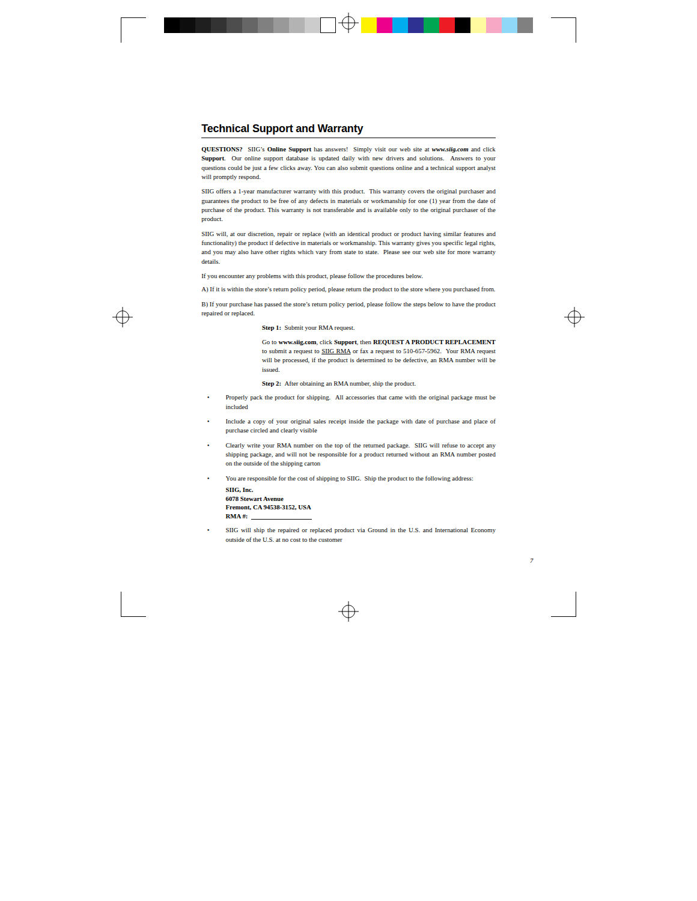Technical Support and Warranty
QUESTIONS? SIIG’s Online Support has answers! Simply visit our web site at www.siig.com and click Support. Our online support database is updated daily with new drivers and solutions. Answers to your questions could be just a few clicks away. You can also submit questions online and a technical support analyst will promptly respond.
SIIG offers a 1-year manufacturer warranty with this product. This warranty covers the original purchaser and guarantees the product to be free of any defects in materials or workmanship for one (1) year from the date of purchase of the product. This warranty is not transferable and is available only to the original purchaser of the product.
SIIG will, at our discretion, repair or replace (with an identical product or product having similar features and functionality) the product if defective in materials or workmanship. This warranty gives you specific legal rights, and you may also have other rights which vary from state to state. Please see our web site for more warranty details.
If you encounter any problems with this product, please follow the procedures below.
A) If it is within the store’s return policy period, please return the product to the store where you purchased from.
B) If your purchase has passed the store’s return policy period, please follow the steps below to have the product repaired or replaced.
Step 1: Submit your RMA request.
Go to www.siig.com, click Support, then REQUEST A PRODUCT REPLACEMENT to submit a request to SIIG RMA or fax a request to 510-657-5962. Your RMA request will be processed, if the product is determined to be defective, an RMA number will be issued.
Step 2: After obtaining an RMA number, ship the product.
Properly pack the product for shipping. All accessories that came with the original package must be included
Include a copy of your original sales receipt inside the package with date of purchase and place of purchase circled and clearly visible
Clearly write your RMA number on the top of the returned package. SIIG will refuse to accept any shipping package, and will not be responsible for a product returned without an RMA number posted on the outside of the shipping carton
You are responsible for the cost of shipping to SIIG. Ship the product to the following address:
SIIG, Inc.
6078 Stewart Avenue
Fremont, CA 94538-3152, USA
RMA #:
SIIG will ship the repaired or replaced product via Ground in the U.S. and International Economy outside of the U.S. at no cost to the customer
7